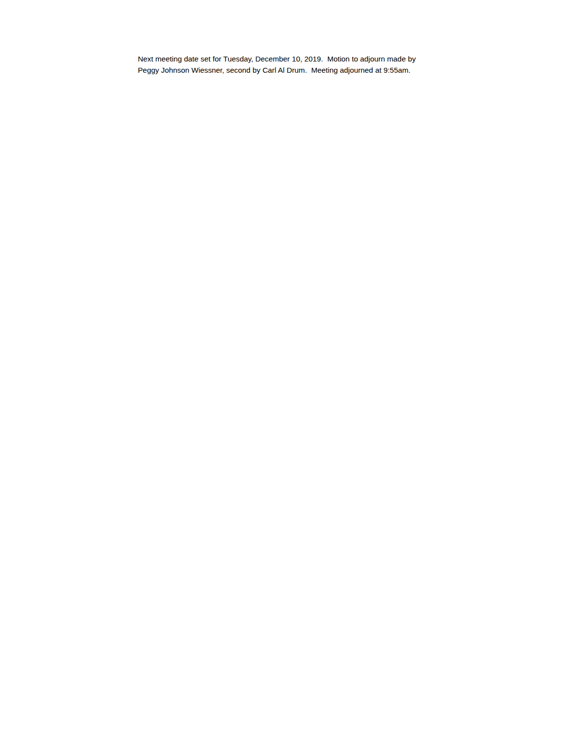Next meeting date set for Tuesday, December 10, 2019. Motion to adjourn made by Peggy Johnson Wiessner, second by Carl Al Drum. Meeting adjourned at 9:55am.